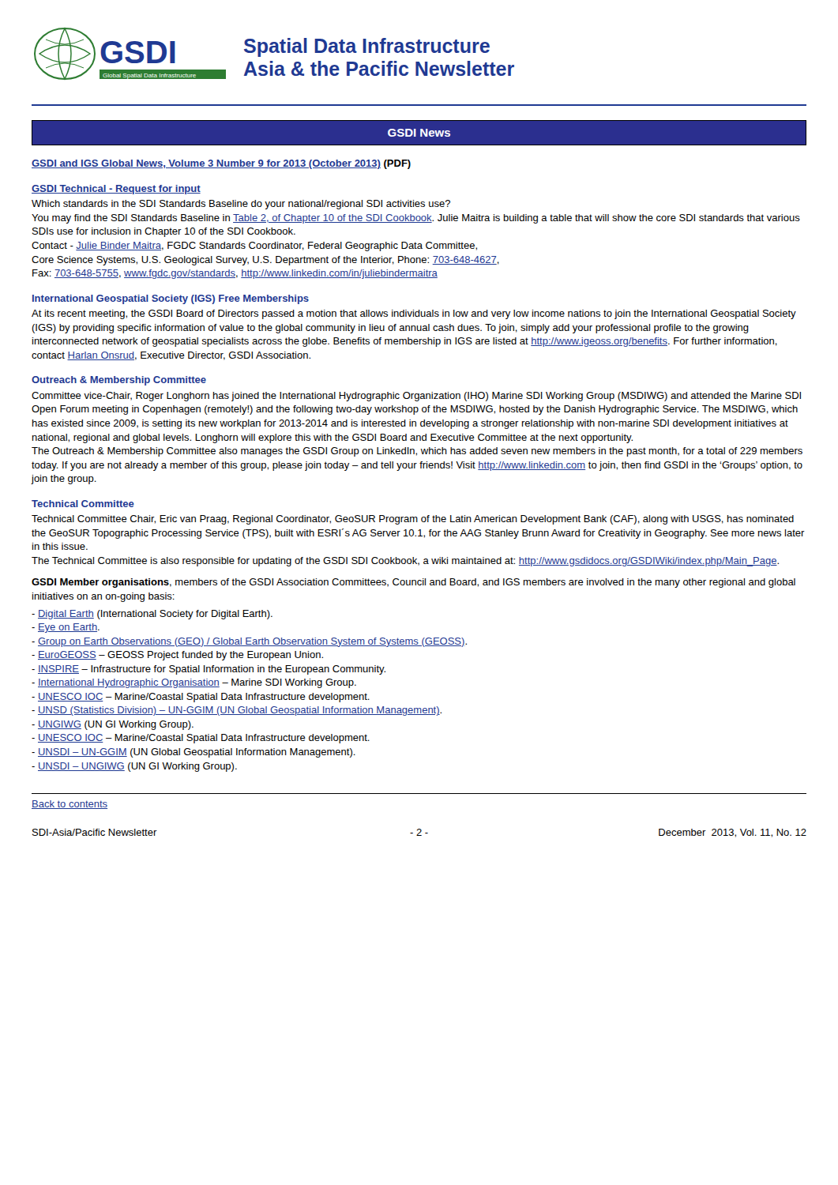GSDI Global Spatial Data Infrastructure
Spatial Data Infrastructure
Asia & the Pacific Newsletter
GSDI News
GSDI and IGS Global News, Volume 3 Number 9 for 2013 (October 2013) (PDF)
GSDI Technical - Request for input
Which standards in the SDI Standards Baseline do your national/regional SDI activities use?
You may find the SDI Standards Baseline in Table 2, of Chapter 10 of the SDI Cookbook. Julie Maitra is building a table that will show the core SDI standards that various SDIs use for inclusion in Chapter 10 of the SDI Cookbook.
Contact - Julie Binder Maitra, FGDC Standards Coordinator, Federal Geographic Data Committee,
Core Science Systems, U.S. Geological Survey, U.S. Department of the Interior, Phone: 703-648-4627,
Fax: 703-648-5755, www.fgdc.gov/standards, http://www.linkedin.com/in/juliebindermaitra
International Geospatial Society (IGS) Free Memberships
At its recent meeting, the GSDI Board of Directors passed a motion that allows individuals in low and very low income nations to join the International Geospatial Society (IGS) by providing specific information of value to the global community in lieu of annual cash dues. To join, simply add your professional profile to the growing interconnected network of geospatial specialists across the globe. Benefits of membership in IGS are listed at http://www.igeoss.org/benefits. For further information, contact Harlan Onsrud, Executive Director, GSDI Association.
Outreach & Membership Committee
Committee vice-Chair, Roger Longhorn has joined the International Hydrographic Organization (IHO) Marine SDI Working Group (MSDIWG) and attended the Marine SDI Open Forum meeting in Copenhagen (remotely!) and the following two-day workshop of the MSDIWG, hosted by the Danish Hydrographic Service. The MSDIWG, which has existed since 2009, is setting its new workplan for 2013-2014 and is interested in developing a stronger relationship with non-marine SDI development initiatives at national, regional and global levels. Longhorn will explore this with the GSDI Board and Executive Committee at the next opportunity.
The Outreach & Membership Committee also manages the GSDI Group on LinkedIn, which has added seven new members in the past month, for a total of 229 members today. If you are not already a member of this group, please join today – and tell your friends! Visit http://www.linkedin.com to join, then find GSDI in the ‘Groups’ option, to join the group.
Technical Committee
Technical Committee Chair, Eric van Praag, Regional Coordinator, GeoSUR Program of the Latin American Development Bank (CAF), along with USGS, has nominated the GeoSUR Topographic Processing Service (TPS), built with ESRI´s AG Server 10.1, for the AAG Stanley Brunn Award for Creativity in Geography. See more news later in this issue.
The Technical Committee is also responsible for updating of the GSDI SDI Cookbook, a wiki maintained at: http://www.gsdidocs.org/GSDIWiki/index.php/Main_Page.
GSDI Member organisations, members of the GSDI Association Committees, Council and Board, and IGS members are involved in the many other regional and global initiatives on an on-going basis:
- Digital Earth (International Society for Digital Earth).
- Eye on Earth.
- Group on Earth Observations (GEO) / Global Earth Observation System of Systems (GEOSS).
- EuroGEOSS – GEOSS Project funded by the European Union.
- INSPIRE – Infrastructure for Spatial Information in the European Community.
- International Hydrographic Organisation – Marine SDI Working Group.
- UNESCO IOC – Marine/Coastal Spatial Data Infrastructure development.
- UNSD (Statistics Division) – UN-GGIM (UN Global Geospatial Information Management).
- UNGIWG (UN GI Working Group).
- UNESCO IOC – Marine/Coastal Spatial Data Infrastructure development.
- UNSDI – UN-GGIM (UN Global Geospatial Information Management).
- UNSDI – UNGIWG (UN GI Working Group).
Back to contents
SDI-Asia/Pacific Newsletter
- 2 -
December 2013, Vol. 11, No. 12